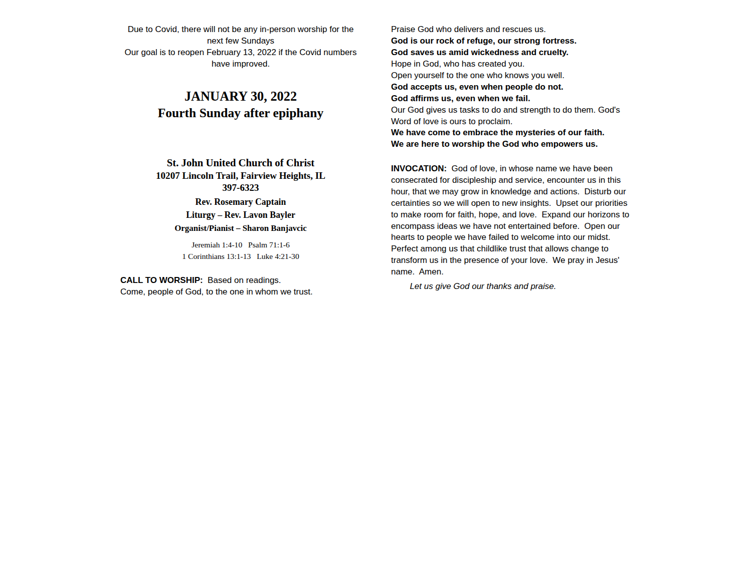Due to Covid, there will not be any in-person worship for the next few Sundays
Our goal is to reopen February 13, 2022 if the Covid numbers have improved.
JANUARY 30, 2022
Fourth Sunday after epiphany
St. John United Church of Christ 10207 Lincoln Trail, Fairview Heights, IL 397-6323
Rev. Rosemary Captain
Liturgy – Rev. Lavon Bayler
Organist/Pianist – Sharon Banjavcic
Jeremiah 1:4-10 Psalm 71:1-6
1 Corinthians 13:1-13 Luke 4:21-30
CALL TO WORSHIP: Based on readings.
Come, people of God, to the one in whom we trust.
Praise God who delivers and rescues us.
God is our rock of refuge, our strong fortress.
God saves us amid wickedness and cruelty.
Hope in God, who has created you.
Open yourself to the one who knows you well.
God accepts us, even when people do not.
God affirms us, even when we fail.
Our God gives us tasks to do and strength to do them. God's Word of love is ours to proclaim.
We have come to embrace the mysteries of our faith.
We are here to worship the God who empowers us.
INVOCATION: God of love, in whose name we have been consecrated for discipleship and service, encounter us in this hour, that we may grow in knowledge and actions. Disturb our certainties so we will open to new insights. Upset our priorities to make room for faith, hope, and love. Expand our horizons to encompass ideas we have not entertained before. Open our hearts to people we have failed to welcome into our midst. Perfect among us that childlike trust that allows change to transform us in the presence of your love. We pray in Jesus' name. Amen.
Let us give God our thanks and praise.